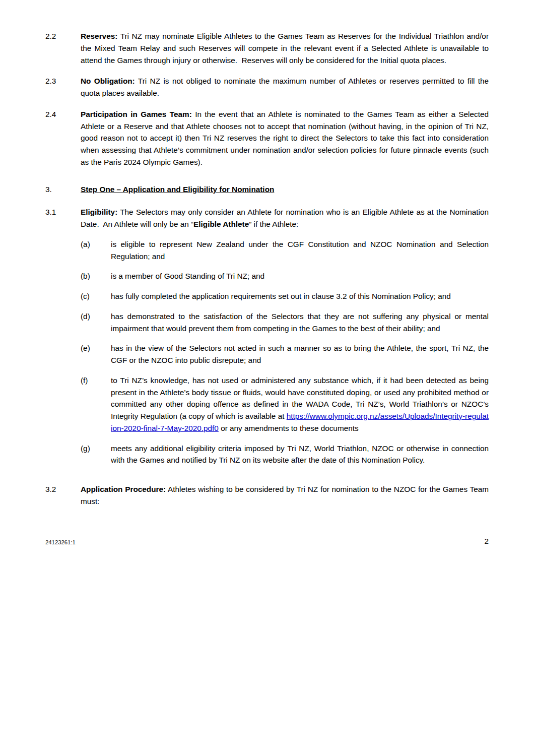2.2
Reserves: Tri NZ may nominate Eligible Athletes to the Games Team as Reserves for the Individual Triathlon and/or the Mixed Team Relay and such Reserves will compete in the relevant event if a Selected Athlete is unavailable to attend the Games through injury or otherwise. Reserves will only be considered for the Initial quota places.
2.3
No Obligation: Tri NZ is not obliged to nominate the maximum number of Athletes or reserves permitted to fill the quota places available.
2.4
Participation in Games Team: In the event that an Athlete is nominated to the Games Team as either a Selected Athlete or a Reserve and that Athlete chooses not to accept that nomination (without having, in the opinion of Tri NZ, good reason not to accept it) then Tri NZ reserves the right to direct the Selectors to take this fact into consideration when assessing that Athlete’s commitment under nomination and/or selection policies for future pinnacle events (such as the Paris 2024 Olympic Games).
3.
Step One – Application and Eligibility for Nomination
3.1
Eligibility: The Selectors may only consider an Athlete for nomination who is an Eligible Athlete as at the Nomination Date. An Athlete will only be an “Eligible Athlete” if the Athlete:
(a)
is eligible to represent New Zealand under the CGF Constitution and NZOC Nomination and Selection Regulation; and
(b)
is a member of Good Standing of Tri NZ; and
(c)
has fully completed the application requirements set out in clause 3.2 of this Nomination Policy; and
(d)
has demonstrated to the satisfaction of the Selectors that they are not suffering any physical or mental impairment that would prevent them from competing in the Games to the best of their ability; and
(e)
has in the view of the Selectors not acted in such a manner so as to bring the Athlete, the sport, Tri NZ, the CGF or the NZOC into public disrepute; and
(f)
to Tri NZ’s knowledge, has not used or administered any substance which, if it had been detected as being present in the Athlete’s body tissue or fluids, would have constituted doping, or used any prohibited method or committed any other doping offence as defined in the WADA Code, Tri NZ’s, World Triathlon’s or NZOC’s Integrity Regulation (a copy of which is available at https://www.olympic.org.nz/assets/Uploads/Integrity-regulation-2020-final-7-May-2020.pdf0 or any amendments to these documents
(g)
meets any additional eligibility criteria imposed by Tri NZ, World Triathlon, NZOC or otherwise in connection with the Games and notified by Tri NZ on its website after the date of this Nomination Policy.
3.2
Application Procedure: Athletes wishing to be considered by Tri NZ for nomination to the NZOC for the Games Team must:
24123261:1
2